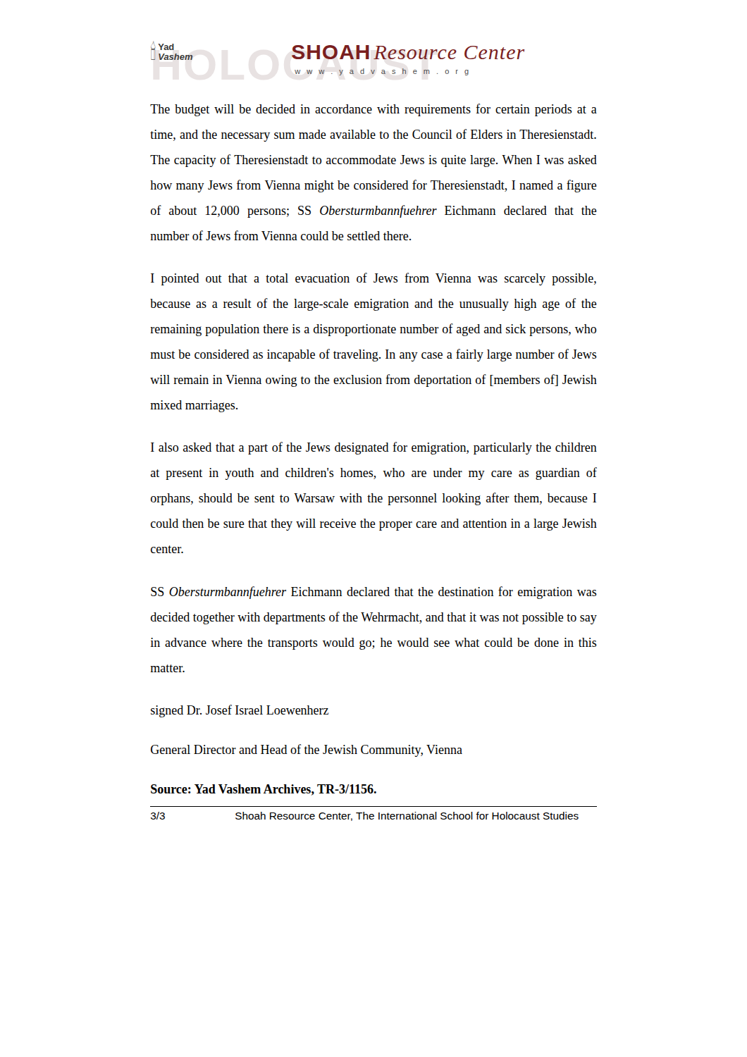HOLOCAUST
🕯 Yad Vashem
SHOAH Resource Center
w w w . y a d v a s h e m . o r g
The budget will be decided in accordance with requirements for certain periods at a time, and the necessary sum made available to the Council of Elders in Theresienstadt. The capacity of Theresienstadt to accommodate Jews is quite large. When I was asked how many Jews from Vienna might be considered for Theresienstadt, I named a figure of about 12,000 persons; SS Obersturmbannfuehrer Eichmann declared that the number of Jews from Vienna could be settled there.
I pointed out that a total evacuation of Jews from Vienna was scarcely possible, because as a result of the large-scale emigration and the unusually high age of the remaining population there is a disproportionate number of aged and sick persons, who must be considered as incapable of traveling. In any case a fairly large number of Jews will remain in Vienna owing to the exclusion from deportation of [members of] Jewish mixed marriages.
I also asked that a part of the Jews designated for emigration, particularly the children at present in youth and children's homes, who are under my care as guardian of orphans, should be sent to Warsaw with the personnel looking after them, because I could then be sure that they will receive the proper care and attention in a large Jewish center.
SS Obersturmbannfuehrer Eichmann declared that the destination for emigration was decided together with departments of the Wehrmacht, and that it was not possible to say in advance where the transports would go; he would see what could be done in this matter.
signed Dr. Josef Israel Loewenherz
General Director and Head of the Jewish Community, Vienna
Source: Yad Vashem Archives, TR-3/1156.
3/3 Shoah Resource Center, The International School for Holocaust Studies